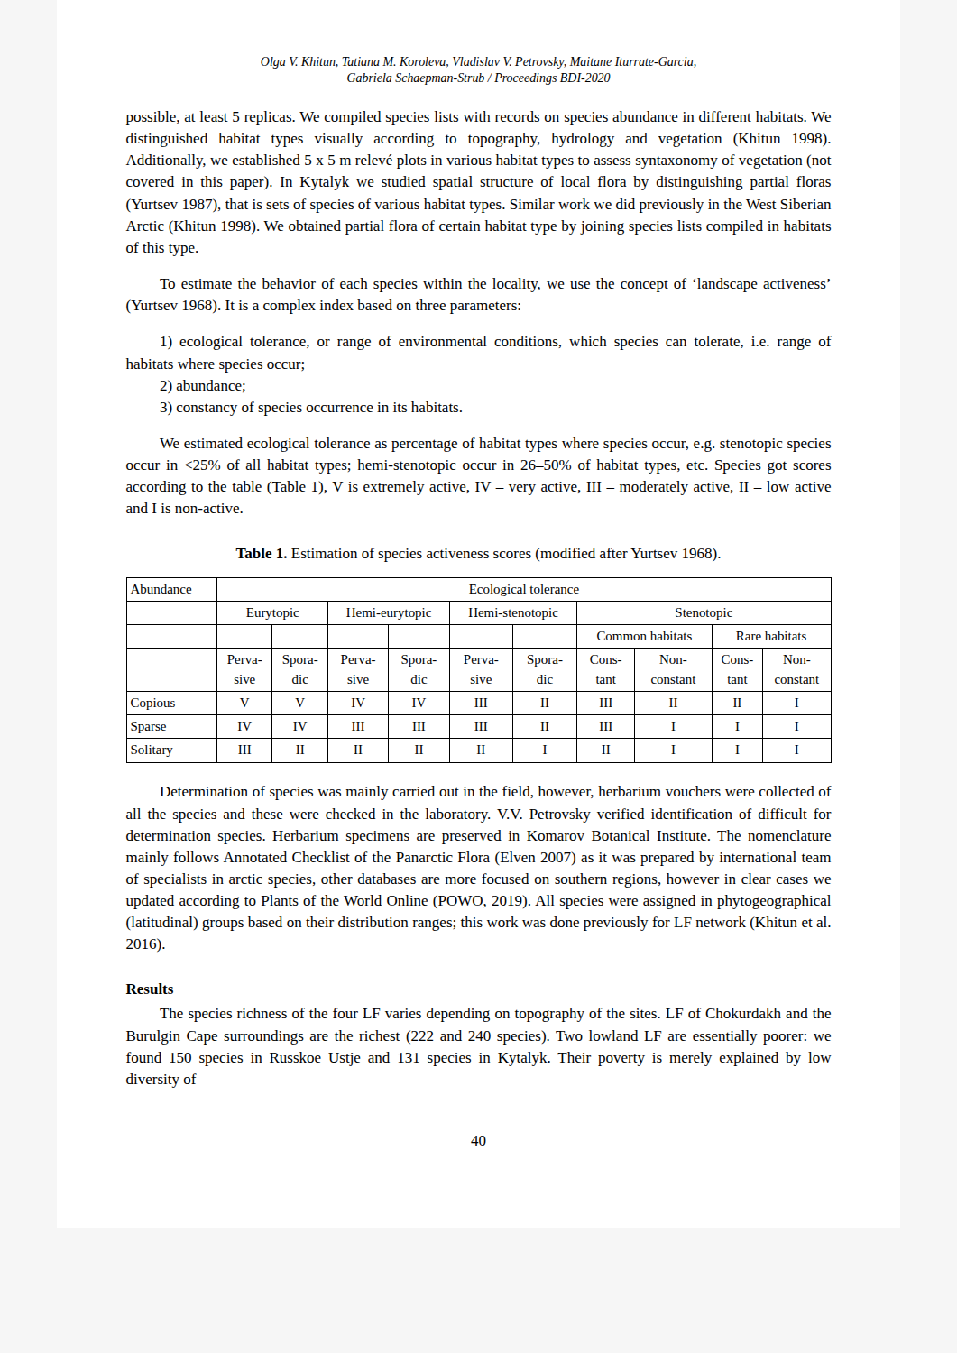Olga V. Khitun, Tatiana M. Koroleva, Vladislav V. Petrovsky, Maitane Iturrate-Garcia,
Gabriela Schaepman-Strub / Proceedings BDI-2020
possible, at least 5 replicas. We compiled species lists with records on species abundance in different habitats. We distinguished habitat types visually according to topography, hydrology and vegetation (Khitun 1998). Additionally, we established 5 x 5 m relevé plots in various habitat types to assess syntaxonomy of vegetation (not covered in this paper). In Kytalyk we studied spatial structure of local flora by distinguishing partial floras (Yurtsev 1987), that is sets of species of various habitat types. Similar work we did previously in the West Siberian Arctic (Khitun 1998). We obtained partial flora of certain habitat type by joining species lists compiled in habitats of this type.
To estimate the behavior of each species within the locality, we use the concept of ‘landscape activeness’ (Yurtsev 1968). It is a complex index based on three parameters:
1) ecological tolerance, or range of environmental conditions, which species can tolerate, i.e. range of habitats where species occur;
2) abundance;
3) constancy of species occurrence in its habitats.
We estimated ecological tolerance as percentage of habitat types where species occur, e.g. stenotopic species occur in <25% of all habitat types; hemi-stenotopic occur in 26–50% of habitat types, etc. Species got scores according to the table (Table 1), V is extremely active, IV – very active, III – moderately active, II – low active and I is non-active.
Table 1. Estimation of species activeness scores (modified after Yurtsev 1968).
| Abundance | Ecological tolerance |
| | Eurytopic | Hemi-eurytopic | Hemi-stenotopic | Stenotopic |
| | | | | | | | Common habitats | Rare habitats |
| | Perva- sive | Spora- dic | Perva- sive | Spora- dic | Perva- sive | Spora- dic | Cons- tant | Non- constant | Cons- tant | Non- constant |
| Copious | V | V | IV | IV | III | II | III | II | II | I |
| Sparse | IV | IV | III | III | III | II | III | I | I | I |
| Solitary | III | II | II | II | II | I | II | I | I | I |
Determination of species was mainly carried out in the field, however, herbarium vouchers were collected of all the species and these were checked in the laboratory. V.V. Petrovsky verified identification of difficult for determination species. Herbarium specimens are preserved in Komarov Botanical Institute. The nomenclature mainly follows Annotated Checklist of the Panarctic Flora (Elven 2007) as it was prepared by international team of specialists in arctic species, other databases are more focused on southern regions, however in clear cases we updated according to Plants of the World Online (POWO, 2019). All species were assigned in phytogeographical (latitudinal) groups based on their distribution ranges; this work was done previously for LF network (Khitun et al. 2016).
Results
The species richness of the four LF varies depending on topography of the sites. LF of Chokurdakh and the Burulgin Cape surroundings are the richest (222 and 240 species). Two lowland LF are essentially poorer: we found 150 species in Russkoe Ustje and 131 species in Kytalyk. Their poverty is merely explained by low diversity of
40